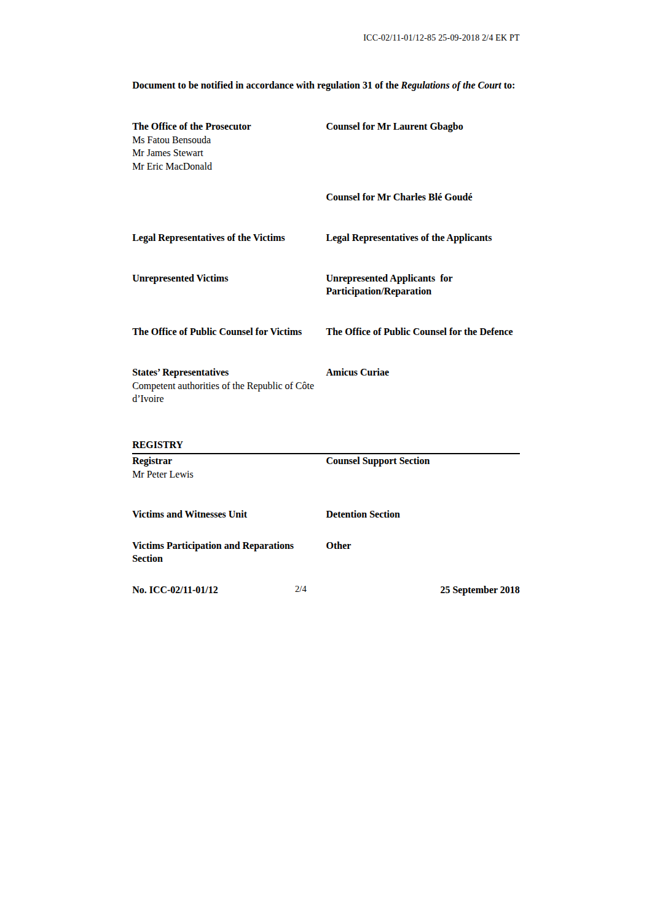ICC-02/11-01/12-85 25-09-2018 2/4 EK PT
Document to be notified in accordance with regulation 31 of the Regulations of the Court to:
| The Office of the Prosecutor Ms Fatou Bensouda Mr James Stewart Mr Eric MacDonald | Counsel for Mr Laurent Gbagbo |
| | Counsel for Mr Charles Blé Goudé |
| Legal Representatives of the Victims | Legal Representatives of the Applicants |
| Unrepresented Victims | Unrepresented Applicants for Participation/Reparation |
| The Office of Public Counsel for Victims | The Office of Public Counsel for the Defence |
| States’ Representatives Competent authorities of the Republic of Côte d’Ivoire | Amicus Curiae |
REGISTRY
| Registrar Mr Peter Lewis | Counsel Support Section |
| Victims and Witnesses Unit | Detention Section |
| Victims Participation and Reparations Section | Other |
No. ICC-02/11-01/12 2/4 25 September 2018